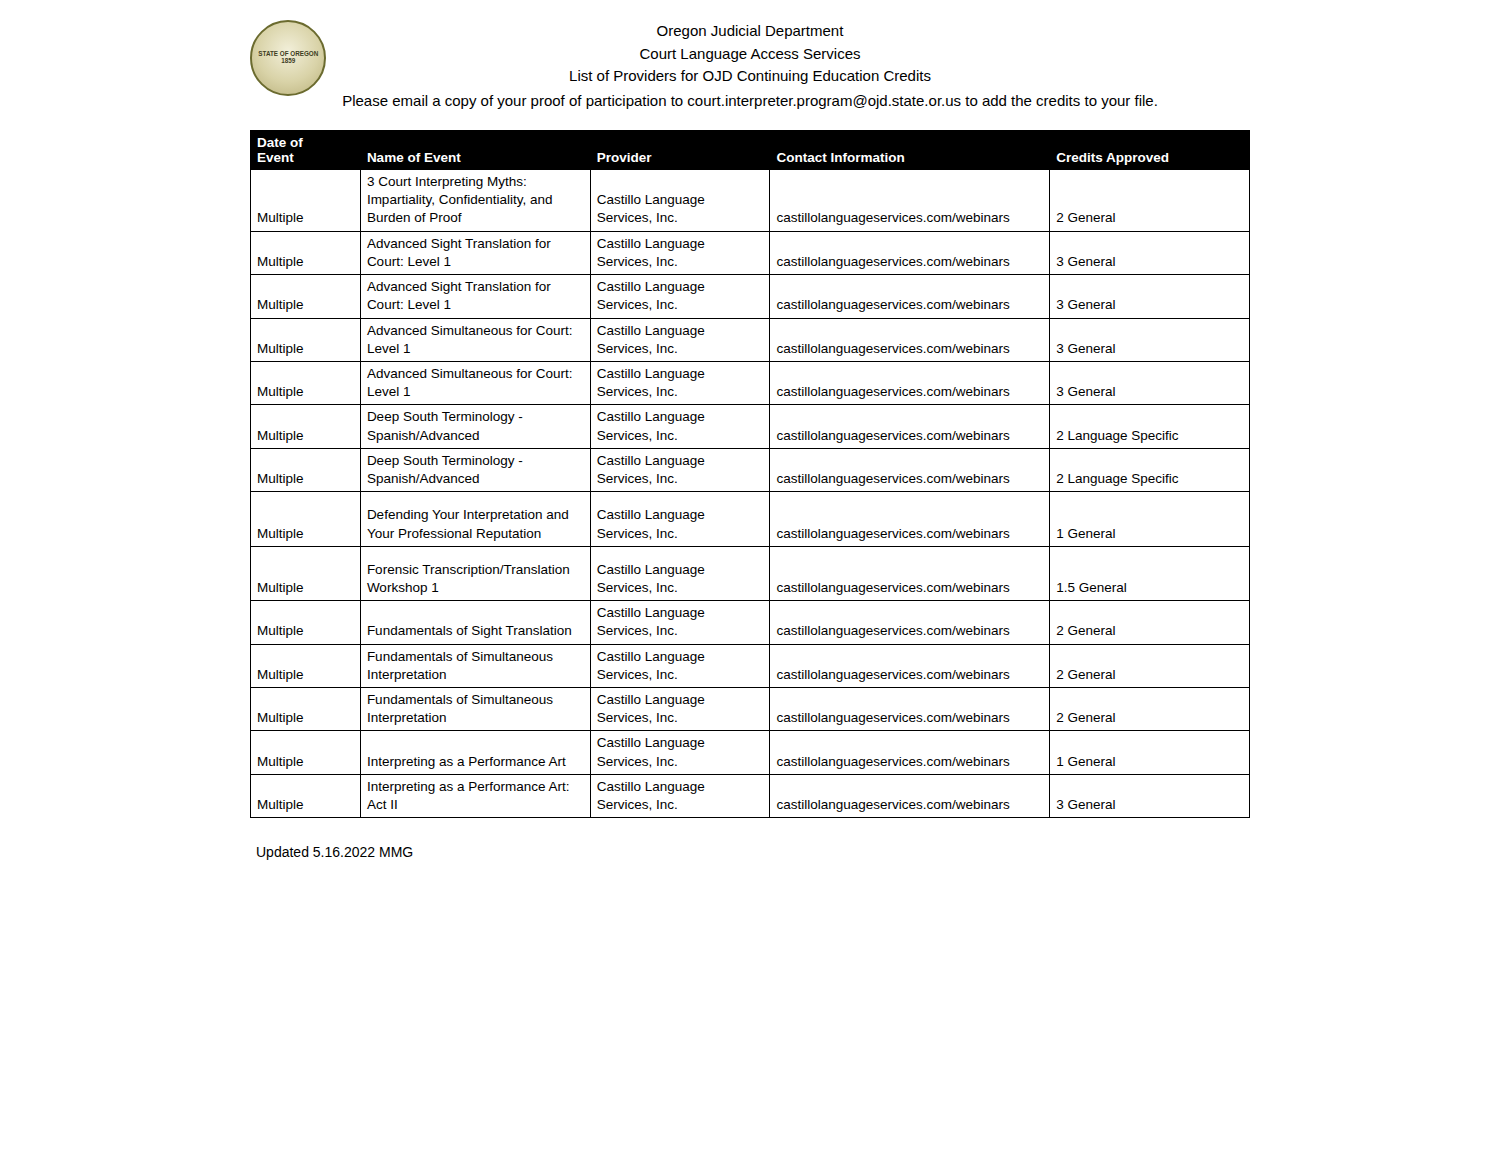STATE OF OREGON
1859
Oregon Judicial Department
Court Language Access Services
List of Providers for OJD Continuing Education Credits
Please email a copy of your proof of participation to court.interpreter.program@ojd.state.or.us to add the credits to your file.
| Date of Event | Name of Event | Provider | Contact Information | Credits Approved |
| --- | --- | --- | --- | --- |
| Multiple | 3 Court Interpreting Myths: Impartiality, Confidentiality, and Burden of Proof | Castillo Language Services, Inc. | castillolanguageservices.com/webinars | 2 General |
| Multiple | Advanced Sight Translation for Court: Level 1 | Castillo Language Services, Inc. | castillolanguageservices.com/webinars | 3 General |
| Multiple | Advanced Sight Translation for Court: Level 1 | Castillo Language Services, Inc. | castillolanguageservices.com/webinars | 3 General |
| Multiple | Advanced Simultaneous for Court: Level 1 | Castillo Language Services, Inc. | castillolanguageservices.com/webinars | 3 General |
| Multiple | Advanced Simultaneous for Court: Level 1 | Castillo Language Services, Inc. | castillolanguageservices.com/webinars | 3 General |
| Multiple | Deep South Terminology - Spanish/Advanced | Castillo Language Services, Inc. | castillolanguageservices.com/webinars | 2 Language Specific |
| Multiple | Deep South Terminology - Spanish/Advanced | Castillo Language Services, Inc. | castillolanguageservices.com/webinars | 2 Language Specific |
| Multiple | Defending Your Interpretation and Your Professional Reputation | Castillo Language Services, Inc. | castillolanguageservices.com/webinars | 1 General |
| Multiple | Forensic Transcription/Translation Workshop 1 | Castillo Language Services, Inc. | castillolanguageservices.com/webinars | 1.5 General |
| Multiple | Fundamentals of Sight Translation | Castillo Language Services, Inc. | castillolanguageservices.com/webinars | 2 General |
| Multiple | Fundamentals of Simultaneous Interpretation | Castillo Language Services, Inc. | castillolanguageservices.com/webinars | 2 General |
| Multiple | Fundamentals of Simultaneous Interpretation | Castillo Language Services, Inc. | castillolanguageservices.com/webinars | 2 General |
| Multiple | Interpreting as a Performance Art | Castillo Language Services, Inc. | castillolanguageservices.com/webinars | 1 General |
| Multiple | Interpreting as a Performance Art: Act II | Castillo Language Services, Inc. | castillolanguageservices.com/webinars | 3 General |
Updated 5.16.2022 MMG